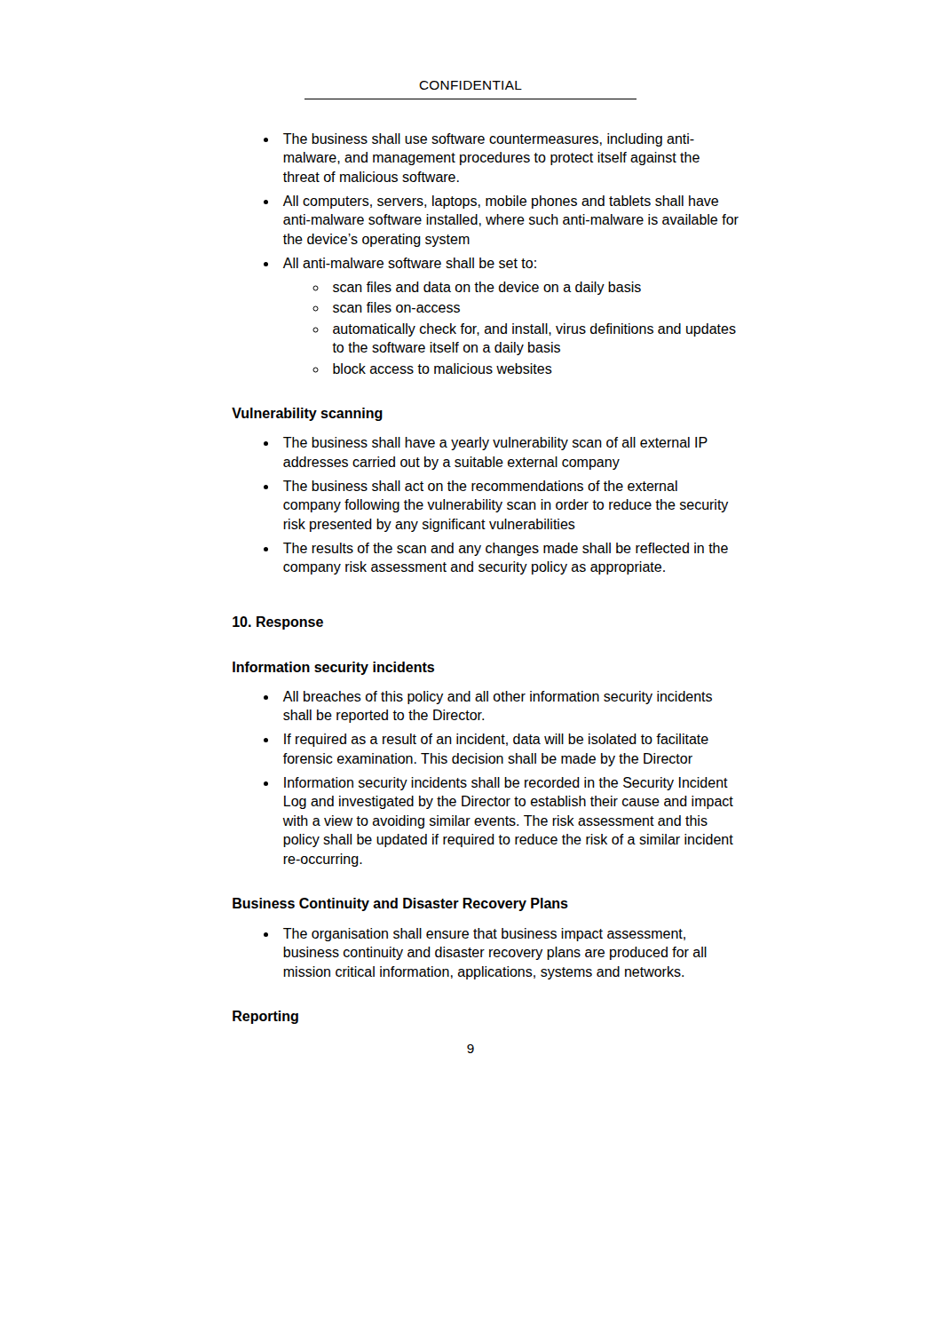CONFIDENTIAL
The business shall use software countermeasures, including anti-malware, and management procedures to protect itself against the threat of malicious software.
All computers, servers, laptops, mobile phones and tablets shall have anti-malware software installed, where such anti-malware is available for the device’s operating system
All anti-malware software shall be set to:
scan files and data on the device on a daily basis
scan files on-access
automatically check for, and install, virus definitions and updates to the software itself on a daily basis
block access to malicious websites
Vulnerability scanning
The business shall have a yearly vulnerability scan of all external IP addresses carried out by a suitable external company
The business shall act on the recommendations of the external company following the vulnerability scan in order to reduce the security risk presented by any significant vulnerabilities
The results of the scan and any changes made shall be reflected in the company risk assessment and security policy as appropriate.
10. Response
Information security incidents
All breaches of this policy and all other information security incidents shall be reported to the Director.
If required as a result of an incident, data will be isolated to facilitate forensic examination. This decision shall be made by the Director
Information security incidents shall be recorded in the Security Incident Log and investigated by the Director to establish their cause and impact with a view to avoiding similar events. The risk assessment and this policy shall be updated if required to reduce the risk of a similar incident re-occurring.
Business Continuity and Disaster Recovery Plans
The organisation shall ensure that business impact assessment, business continuity and disaster recovery plans are produced for all mission critical information, applications, systems and networks.
Reporting
9